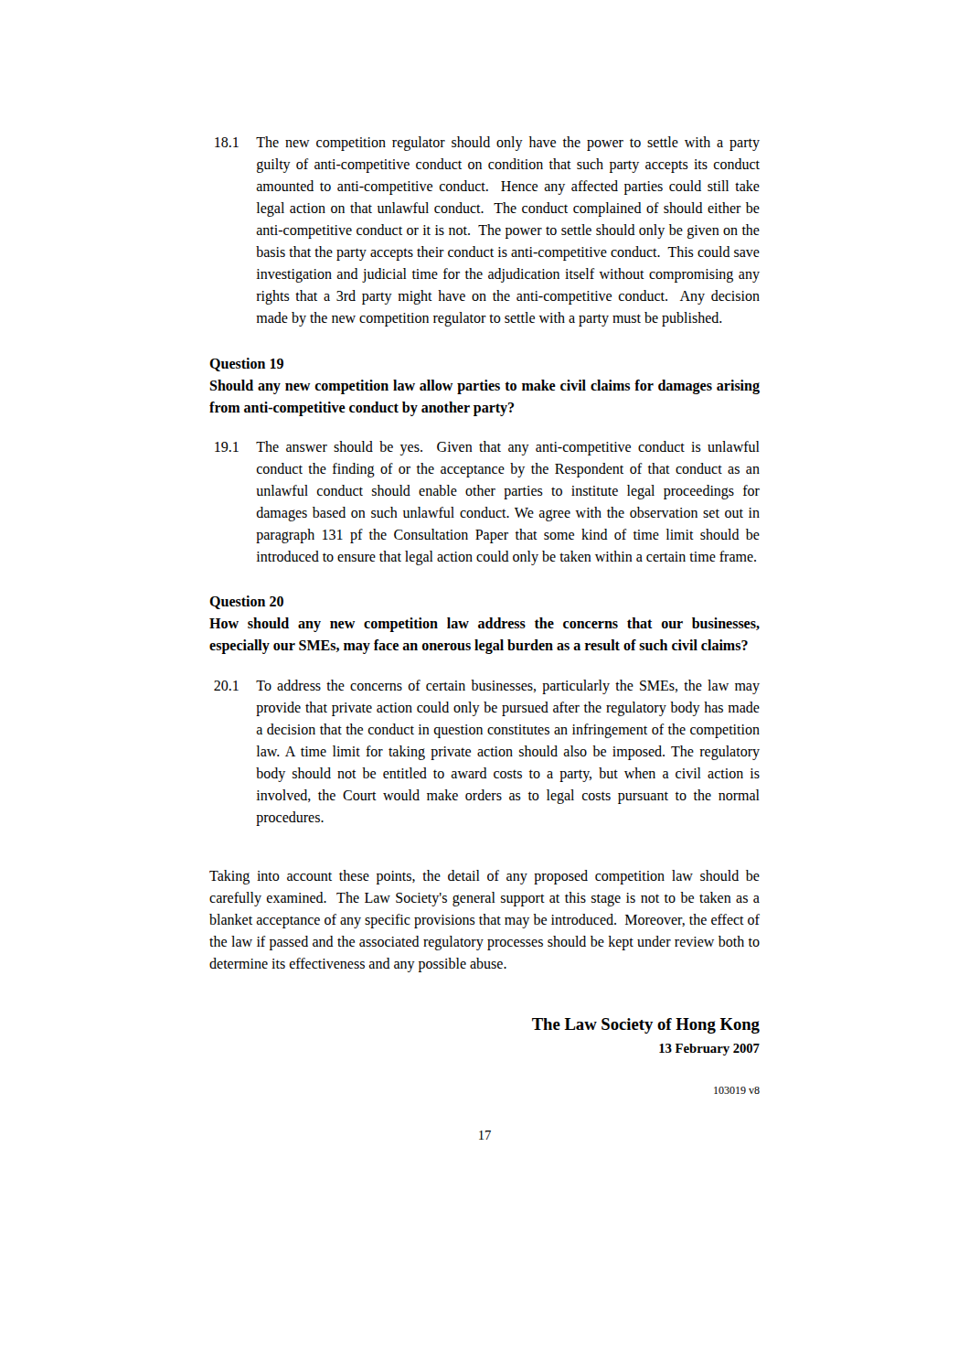18.1
The new competition regulator should only have the power to settle with a party guilty of anti-competitive conduct on condition that such party accepts its conduct amounted to anti-competitive conduct. Hence any affected parties could still take legal action on that unlawful conduct. The conduct complained of should either be anti-competitive conduct or it is not. The power to settle should only be given on the basis that the party accepts their conduct is anti-competitive conduct. This could save investigation and judicial time for the adjudication itself without compromising any rights that a 3rd party might have on the anti-competitive conduct. Any decision made by the new competition regulator to settle with a party must be published.
Question 19
Should any new competition law allow parties to make civil claims for damages arising from anti-competitive conduct by another party?
19.1
The answer should be yes. Given that any anti-competitive conduct is unlawful conduct the finding of or the acceptance by the Respondent of that conduct as an unlawful conduct should enable other parties to institute legal proceedings for damages based on such unlawful conduct. We agree with the observation set out in paragraph 131 pf the Consultation Paper that some kind of time limit should be introduced to ensure that legal action could only be taken within a certain time frame.
Question 20
How should any new competition law address the concerns that our businesses, especially our SMEs, may face an onerous legal burden as a result of such civil claims?
20.1
To address the concerns of certain businesses, particularly the SMEs, the law may provide that private action could only be pursued after the regulatory body has made a decision that the conduct in question constitutes an infringement of the competition law. A time limit for taking private action should also be imposed. The regulatory body should not be entitled to award costs to a party, but when a civil action is involved, the Court would make orders as to legal costs pursuant to the normal procedures.
Taking into account these points, the detail of any proposed competition law should be carefully examined. The Law Society's general support at this stage is not to be taken as a blanket acceptance of any specific provisions that may be introduced. Moreover, the effect of the law if passed and the associated regulatory processes should be kept under review both to determine its effectiveness and any possible abuse.
The Law Society of Hong Kong
13 February 2007
103019 v8
17